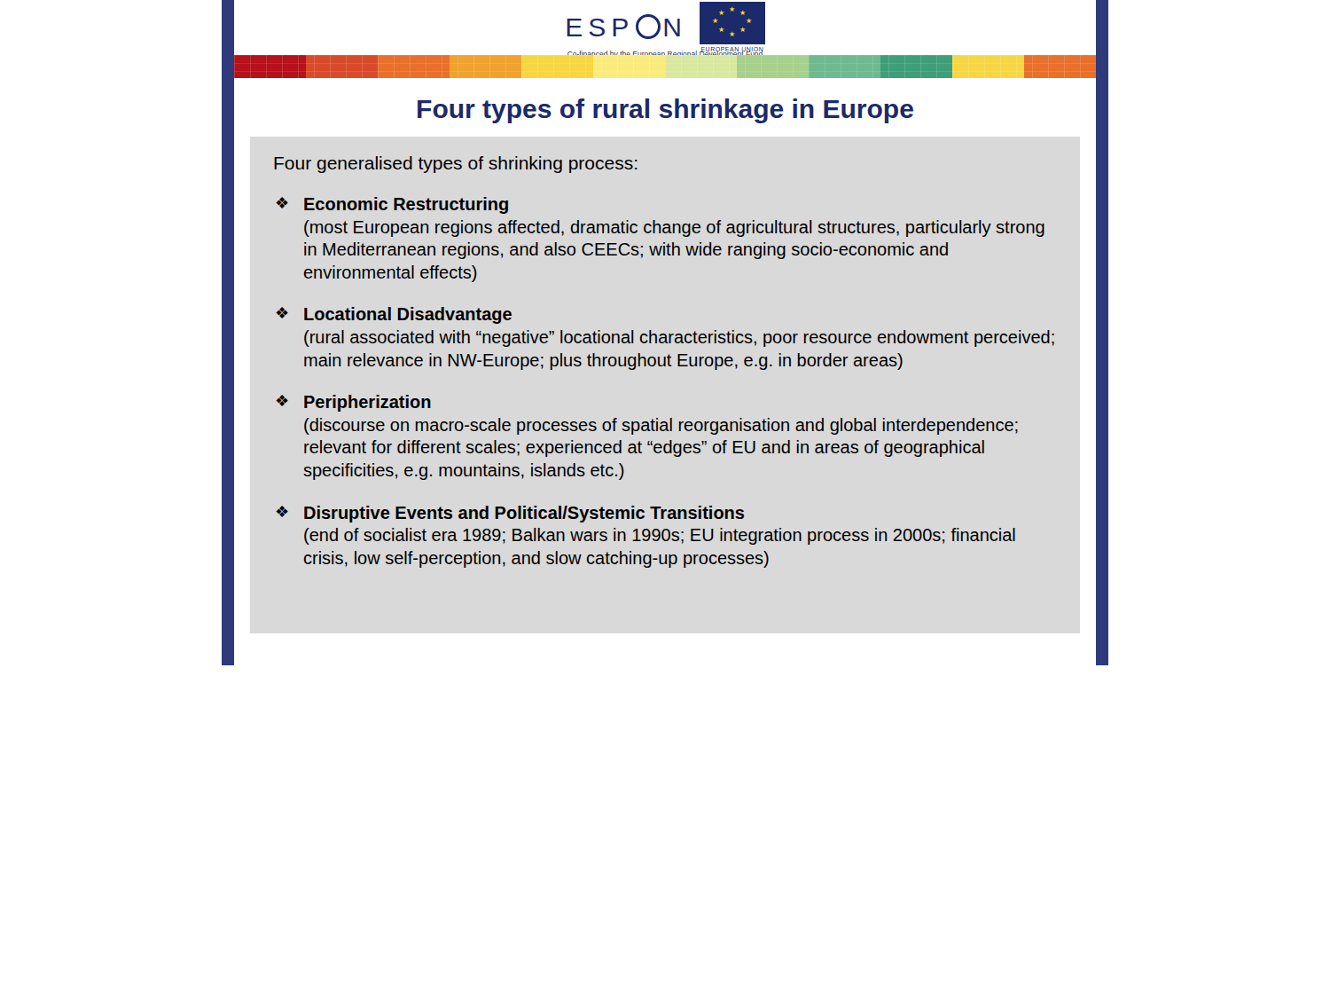ESP N
★ ★ ★ ★ ★ ★ ★ ★
EUROPEAN UNION
Co-financed by the European Regional Development Fund
Four types of rural shrinkage in Europe
Four generalised types of shrinking process:
Economic Restructuring (most European regions affected, dramatic change of agricultural structures, particularly strong in Mediterranean regions, and also CEECs; with wide ranging socio-economic and environmental effects)
Locational Disadvantage (rural associated with “negative” locational characteristics, poor resource endowment perceived; main relevance in NW-Europe; plus throughout Europe, e.g. in border areas)
Peripherization (discourse on macro-scale processes of spatial reorganisation and global interdependence; relevant for different scales; experienced at “edges” of EU and in areas of geographical specificities, e.g. mountains, islands etc.)
Disruptive Events and Political/Systemic Transitions (end of socialist era 1989; Balkan wars in 1990s; EU integration process in 2000s; financial crisis, low self-perception, and slow catching-up processes)